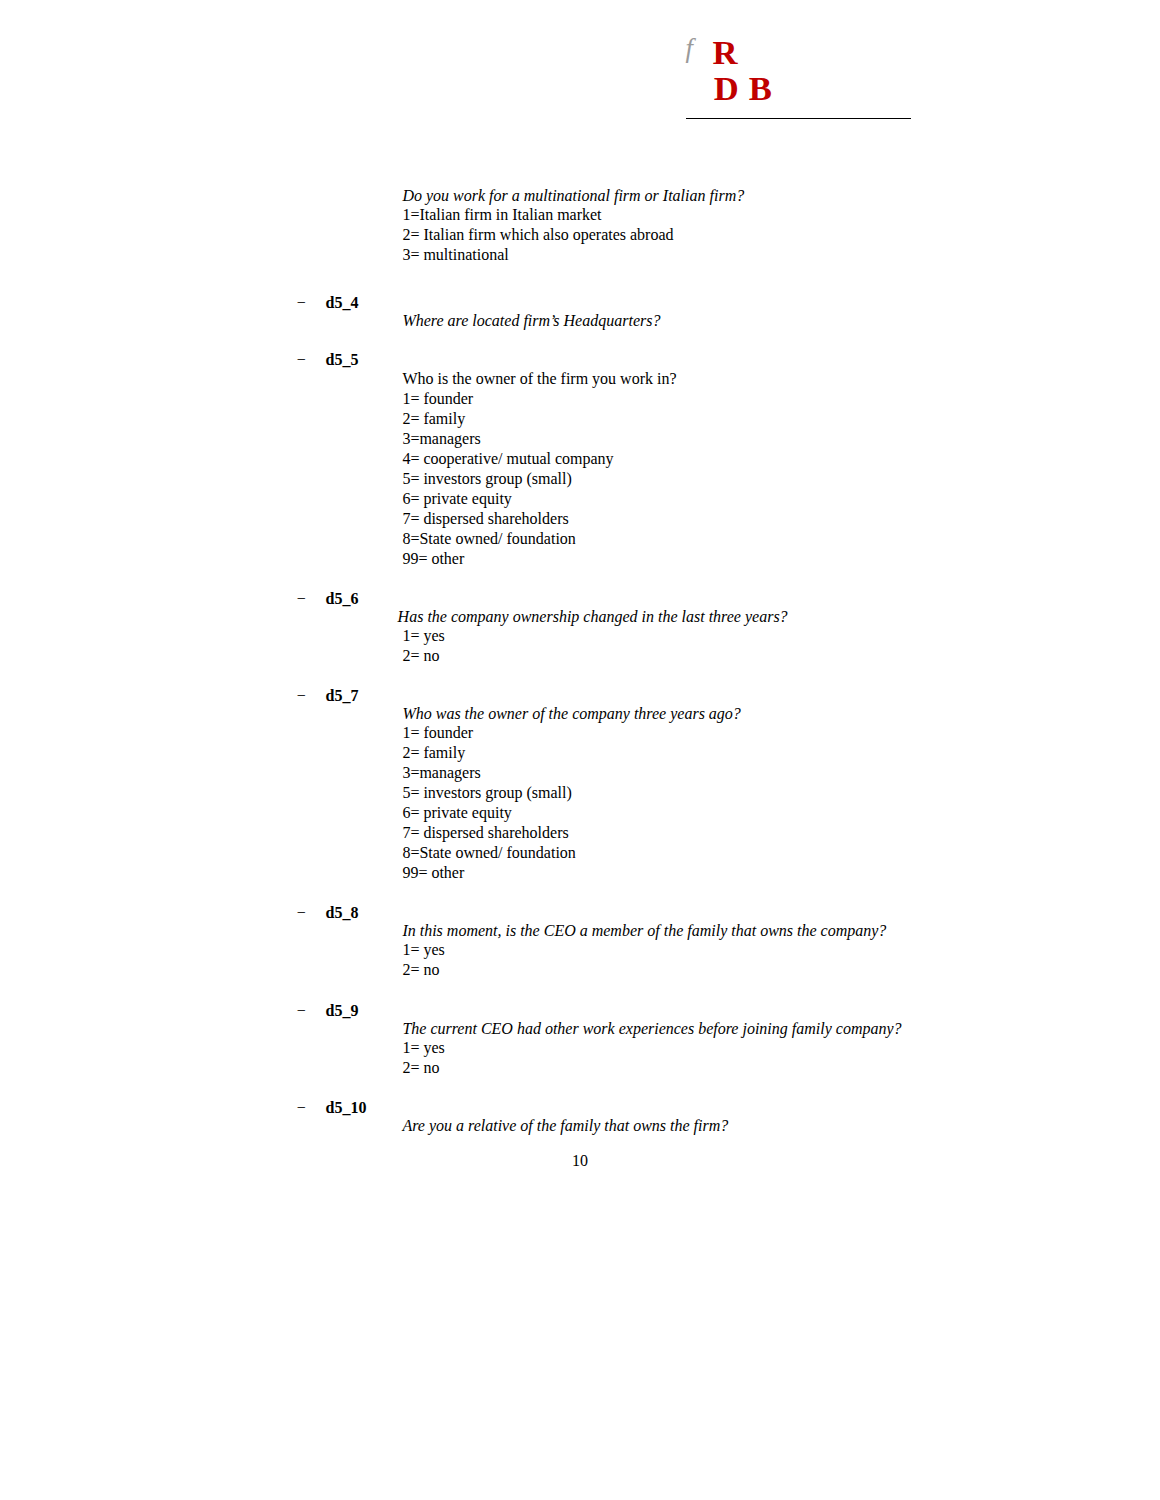f R
D B
Do you work for a multinational firm or Italian firm?
1=Italian firm in Italian market
2= Italian firm which also operates abroad
3= multinational
−d5_4 Where are located firm’s Headquarters?
−d5_5
Who is the owner of the firm you work in?
1= founder
2= family
3=managers
4= cooperative/ mutual company
5= investors group (small)
6= private equity
7= dispersed shareholders
8=State owned/ foundation
99= other
−d5_6
Has the company ownership changed in the last three years?
1= yes
2= no
−d5_7 Who was the owner of the company three years ago?
1= founder
2= family
3=managers
5= investors group (small)
6= private equity
7= dispersed shareholders
8=State owned/ foundation
99= other
−d5_8 In this moment, is the CEO a member of the family that owns the company?
1= yes
2= no
−d5_9 The current CEO had other work experiences before joining family company?
1= yes
2= no
−d5_10 Are you a relative of the family that owns the firm?
10